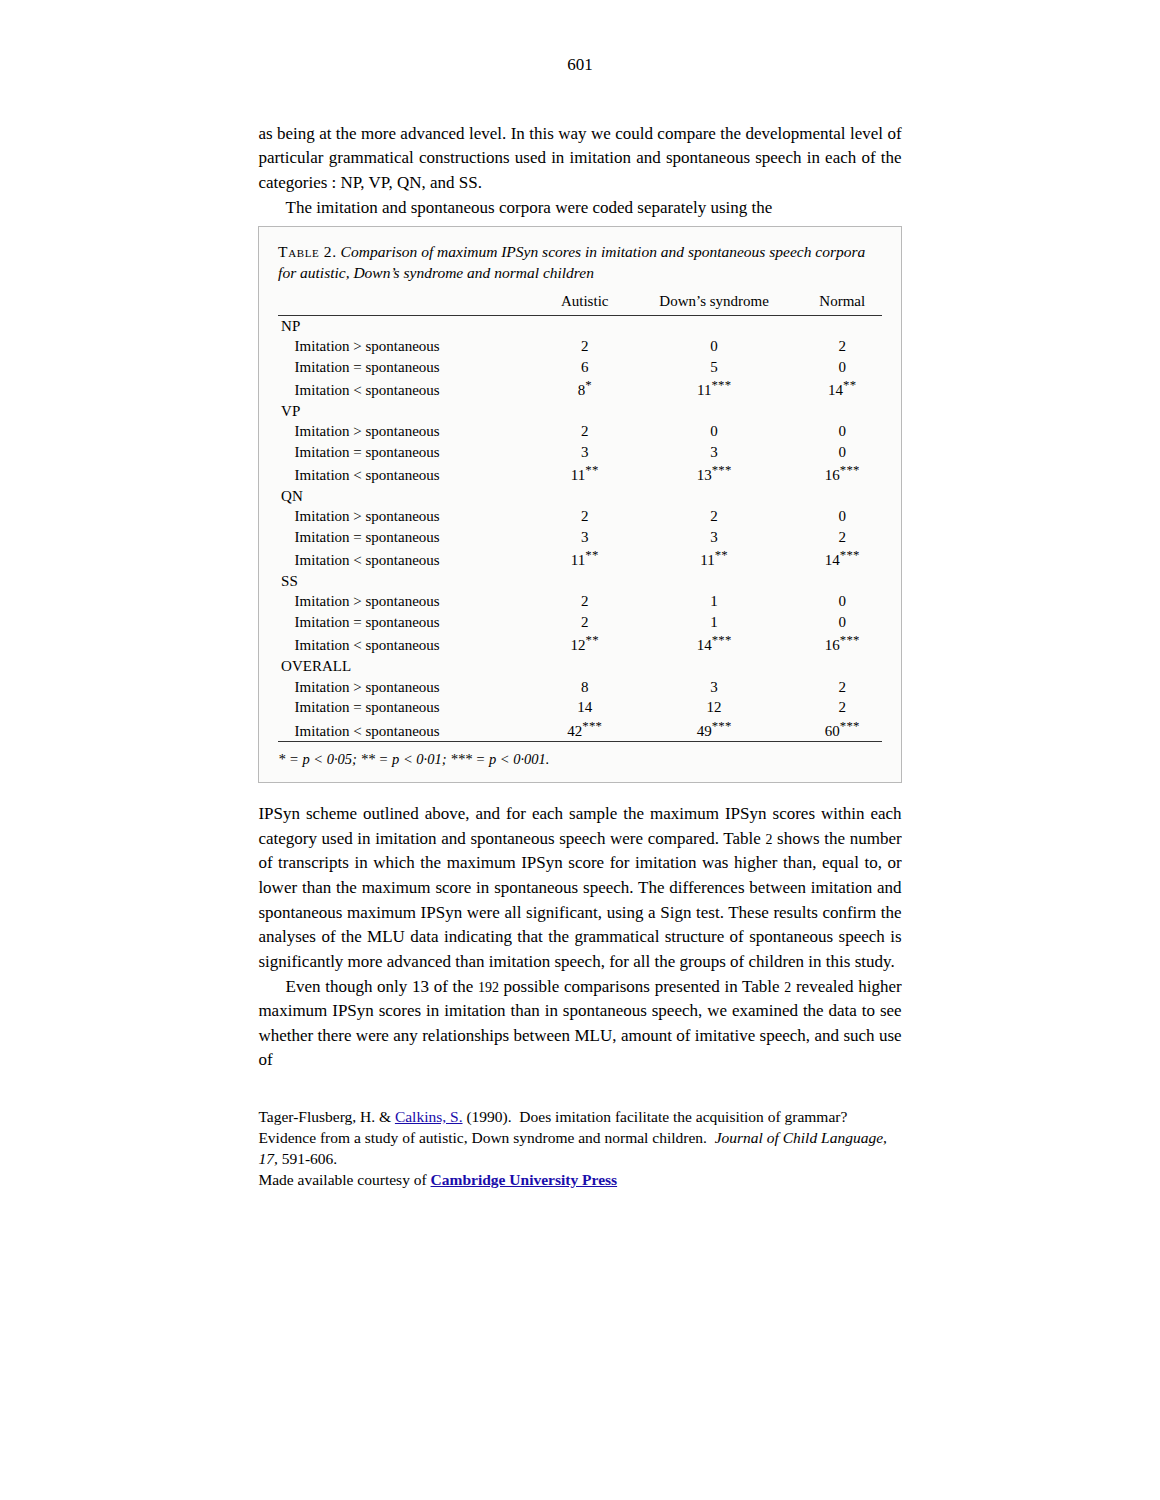601
as being at the more advanced level. In this way we could compare the developmental level of particular grammatical constructions used in imitation and spontaneous speech in each of the categories : NP, VP, QN, and SS.
The imitation and spontaneous corpora were coded separately using the
Table 2. Comparison of maximum IPSyn scores in imitation and spontaneous speech corpora for autistic, Down’s syndrome and normal children
| | Autistic | Down’s syndrome | Normal |
| --- | --- | --- | --- |
| NP |
| Imitation > spontaneous | 2 | 0 | 2 |
| Imitation = spontaneous | 6 | 5 | 0 |
| Imitation < spontaneous | 8 * | 11 *** | 14 ** |
| VP |
| Imitation > spontaneous | 2 | 0 | 0 |
| Imitation = spontaneous | 3 | 3 | 0 |
| Imitation < spontaneous | 11 ** | 13 *** | 16 *** |
| QN |
| Imitation > spontaneous | 2 | 2 | 0 |
| Imitation = spontaneous | 3 | 3 | 2 |
| Imitation < spontaneous | 11 ** | 11 ** | 14 *** |
| SS |
| Imitation > spontaneous | 2 | 1 | 0 |
| Imitation = spontaneous | 2 | 1 | 0 |
| Imitation < spontaneous | 12 ** | 14 *** | 16 *** |
| OVERALL |
| Imitation > spontaneous | 8 | 3 | 2 |
| Imitation = spontaneous | 14 | 12 | 2 |
| Imitation < spontaneous | 42 *** | 49 *** | 60 *** |
* = p < 0·05; ** = p < 0·01; *** = p < 0·001.
IPSyn scheme outlined above, and for each sample the maximum IPSyn scores within each category used in imitation and spontaneous speech were compared. Table 2 shows the number of transcripts in which the maximum IPSyn score for imitation was higher than, equal to, or lower than the maximum score in spontaneous speech. The differences between imitation and spontaneous maximum IPSyn were all significant, using a Sign test. These results confirm the analyses of the MLU data indicating that the grammatical structure of spontaneous speech is significantly more advanced than imitation speech, for all the groups of children in this study.
Even though only 13 of the 192 possible comparisons presented in Table 2 revealed higher maximum IPSyn scores in imitation than in spontaneous speech, we examined the data to see whether there were any relationships between MLU, amount of imitative speech, and such use of
Tager-Flusberg, H. & Calkins, S. (1990). Does imitation facilitate the acquisition of grammar? Evidence from a study of autistic, Down syndrome and normal children. Journal of Child Language, 17, 591-606.
Made available courtesy of Cambridge University Press